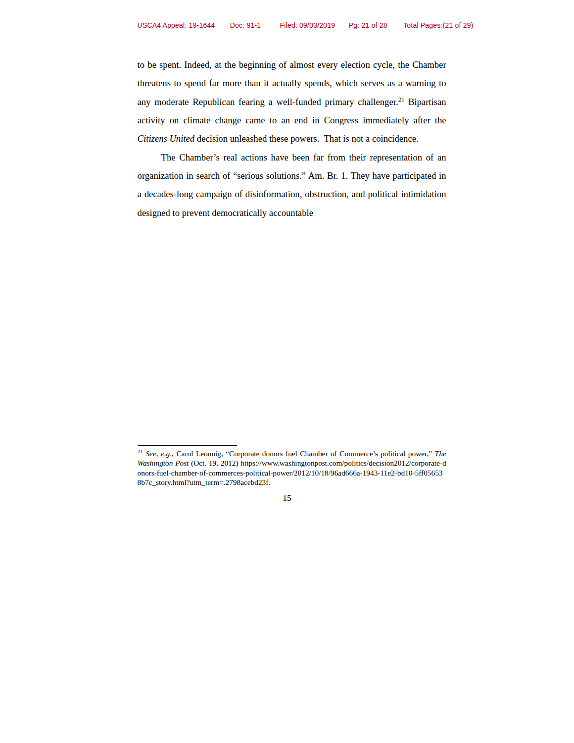USCA4 Appeal: 19-1644 Doc: 91-1 Filed: 09/03/2019 Pg: 21 of 28 Total Pages:(21 of 29)
to be spent. Indeed, at the beginning of almost every election cycle, the Chamber threatens to spend far more than it actually spends, which serves as a warning to any moderate Republican fearing a well-funded primary challenger.21 Bipartisan activity on climate change came to an end in Congress immediately after the Citizens United decision unleashed these powers. That is not a coincidence.
The Chamber’s real actions have been far from their representation of an organization in search of “serious solutions.” Am. Br. 1. They have participated in a decades-long campaign of disinformation, obstruction, and political intimidation designed to prevent democratically accountable
21 See, e.g., Carol Leonnig, “Corporate donors fuel Chamber of Commerce’s political power,” The Washington Post (Oct. 19, 2012) https://www.washingtonpost.com/politics/decision2012/corporate-donors-fuel-chamber-of-commerces-political-power/2012/10/18/96ad666a-1943-11e2-bd10-5ff056538b7c_story.html?utm_term=.2798acebd23f.
15